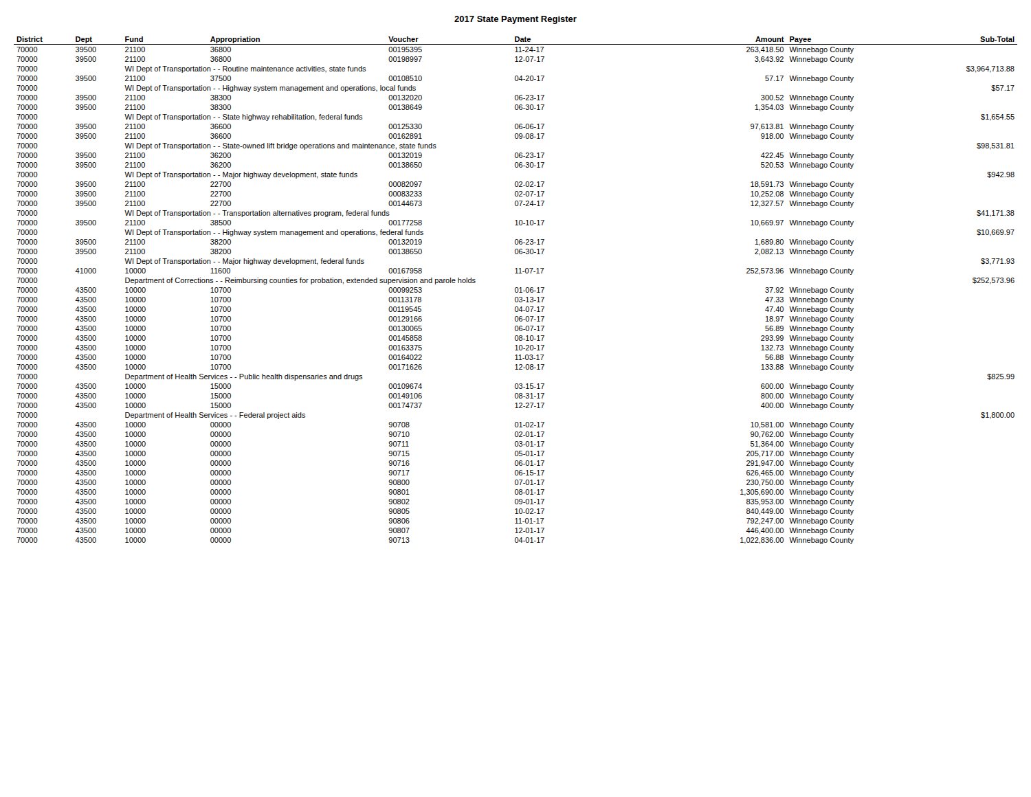2017 State Payment Register
| District | Dept | Fund | Appropriation | Voucher | Date | Amount | Payee | Sub-Total |
| --- | --- | --- | --- | --- | --- | --- | --- | --- |
| 70000 | 39500 | 21100 | 36800 | 00195395 | 11-24-17 | 263,418.50 | Winnebago County | |
| 70000 | 39500 | 21100 | 36800 | 00198997 | 12-07-17 | 3,643.92 | Winnebago County | |
| 70000 | | WI Dept of Transportation - - Routine maintenance activities, state funds | | $3,964,713.88 |
| 70000 | 39500 | 21100 | 37500 | 00108510 | 04-20-17 | 57.17 | Winnebago County | |
| 70000 | | WI Dept of Transportation - - Highway system management and operations, local funds | | $57.17 |
| 70000 | 39500 | 21100 | 38300 | 00132020 | 06-23-17 | 300.52 | Winnebago County | |
| 70000 | 39500 | 21100 | 38300 | 00138649 | 06-30-17 | 1,354.03 | Winnebago County | |
| 70000 | | WI Dept of Transportation - - State highway rehabilitation, federal funds | | $1,654.55 |
| 70000 | 39500 | 21100 | 36600 | 00125330 | 06-06-17 | 97,613.81 | Winnebago County | |
| 70000 | 39500 | 21100 | 36600 | 00162891 | 09-08-17 | 918.00 | Winnebago County | |
| 70000 | | WI Dept of Transportation - - State-owned lift bridge operations and maintenance, state funds | | $98,531.81 |
| 70000 | 39500 | 21100 | 36200 | 00132019 | 06-23-17 | 422.45 | Winnebago County | |
| 70000 | 39500 | 21100 | 36200 | 00138650 | 06-30-17 | 520.53 | Winnebago County | |
| 70000 | | WI Dept of Transportation - - Major highway development, state funds | | $942.98 |
| 70000 | 39500 | 21100 | 22700 | 00082097 | 02-02-17 | 18,591.73 | Winnebago County | |
| 70000 | 39500 | 21100 | 22700 | 00083233 | 02-07-17 | 10,252.08 | Winnebago County | |
| 70000 | 39500 | 21100 | 22700 | 00144673 | 07-24-17 | 12,327.57 | Winnebago County | |
| 70000 | | WI Dept of Transportation - - Transportation alternatives program, federal funds | | $41,171.38 |
| 70000 | 39500 | 21100 | 38500 | 00177258 | 10-10-17 | 10,669.97 | Winnebago County | |
| 70000 | | WI Dept of Transportation - - Highway system management and operations, federal funds | | $10,669.97 |
| 70000 | 39500 | 21100 | 38200 | 00132019 | 06-23-17 | 1,689.80 | Winnebago County | |
| 70000 | 39500 | 21100 | 38200 | 00138650 | 06-30-17 | 2,082.13 | Winnebago County | |
| 70000 | | WI Dept of Transportation - - Major highway development, federal funds | | $3,771.93 |
| 70000 | 41000 | 10000 | 11600 | 00167958 | 11-07-17 | 252,573.96 | Winnebago County | |
| 70000 | | Department of Corrections - - Reimbursing counties for probation, extended supervision and parole holds | | $252,573.96 |
| 70000 | 43500 | 10000 | 10700 | 00099253 | 01-06-17 | 37.92 | Winnebago County | |
| 70000 | 43500 | 10000 | 10700 | 00113178 | 03-13-17 | 47.33 | Winnebago County | |
| 70000 | 43500 | 10000 | 10700 | 00119545 | 04-07-17 | 47.40 | Winnebago County | |
| 70000 | 43500 | 10000 | 10700 | 00129166 | 06-07-17 | 18.97 | Winnebago County | |
| 70000 | 43500 | 10000 | 10700 | 00130065 | 06-07-17 | 56.89 | Winnebago County | |
| 70000 | 43500 | 10000 | 10700 | 00145858 | 08-10-17 | 293.99 | Winnebago County | |
| 70000 | 43500 | 10000 | 10700 | 00163375 | 10-20-17 | 132.73 | Winnebago County | |
| 70000 | 43500 | 10000 | 10700 | 00164022 | 11-03-17 | 56.88 | Winnebago County | |
| 70000 | 43500 | 10000 | 10700 | 00171626 | 12-08-17 | 133.88 | Winnebago County | |
| 70000 | | Department of Health Services - - Public health dispensaries and drugs | | $825.99 |
| 70000 | 43500 | 10000 | 15000 | 00109674 | 03-15-17 | 600.00 | Winnebago County | |
| 70000 | 43500 | 10000 | 15000 | 00149106 | 08-31-17 | 800.00 | Winnebago County | |
| 70000 | 43500 | 10000 | 15000 | 00174737 | 12-27-17 | 400.00 | Winnebago County | |
| 70000 | | Department of Health Services - - Federal project aids | | $1,800.00 |
| 70000 | 43500 | 10000 | 00000 | 90708 | 01-02-17 | 10,581.00 | Winnebago County | |
| 70000 | 43500 | 10000 | 00000 | 90710 | 02-01-17 | 90,762.00 | Winnebago County | |
| 70000 | 43500 | 10000 | 00000 | 90711 | 03-01-17 | 51,364.00 | Winnebago County | |
| 70000 | 43500 | 10000 | 00000 | 90715 | 05-01-17 | 205,717.00 | Winnebago County | |
| 70000 | 43500 | 10000 | 00000 | 90716 | 06-01-17 | 291,947.00 | Winnebago County | |
| 70000 | 43500 | 10000 | 00000 | 90717 | 06-15-17 | 626,465.00 | Winnebago County | |
| 70000 | 43500 | 10000 | 00000 | 90800 | 07-01-17 | 230,750.00 | Winnebago County | |
| 70000 | 43500 | 10000 | 00000 | 90801 | 08-01-17 | 1,305,690.00 | Winnebago County | |
| 70000 | 43500 | 10000 | 00000 | 90802 | 09-01-17 | 835,953.00 | Winnebago County | |
| 70000 | 43500 | 10000 | 00000 | 90805 | 10-02-17 | 840,449.00 | Winnebago County | |
| 70000 | 43500 | 10000 | 00000 | 90806 | 11-01-17 | 792,247.00 | Winnebago County | |
| 70000 | 43500 | 10000 | 00000 | 90807 | 12-01-17 | 446,400.00 | Winnebago County | |
| 70000 | 43500 | 10000 | 00000 | 90713 | 04-01-17 | 1,022,836.00 | Winnebago County | |